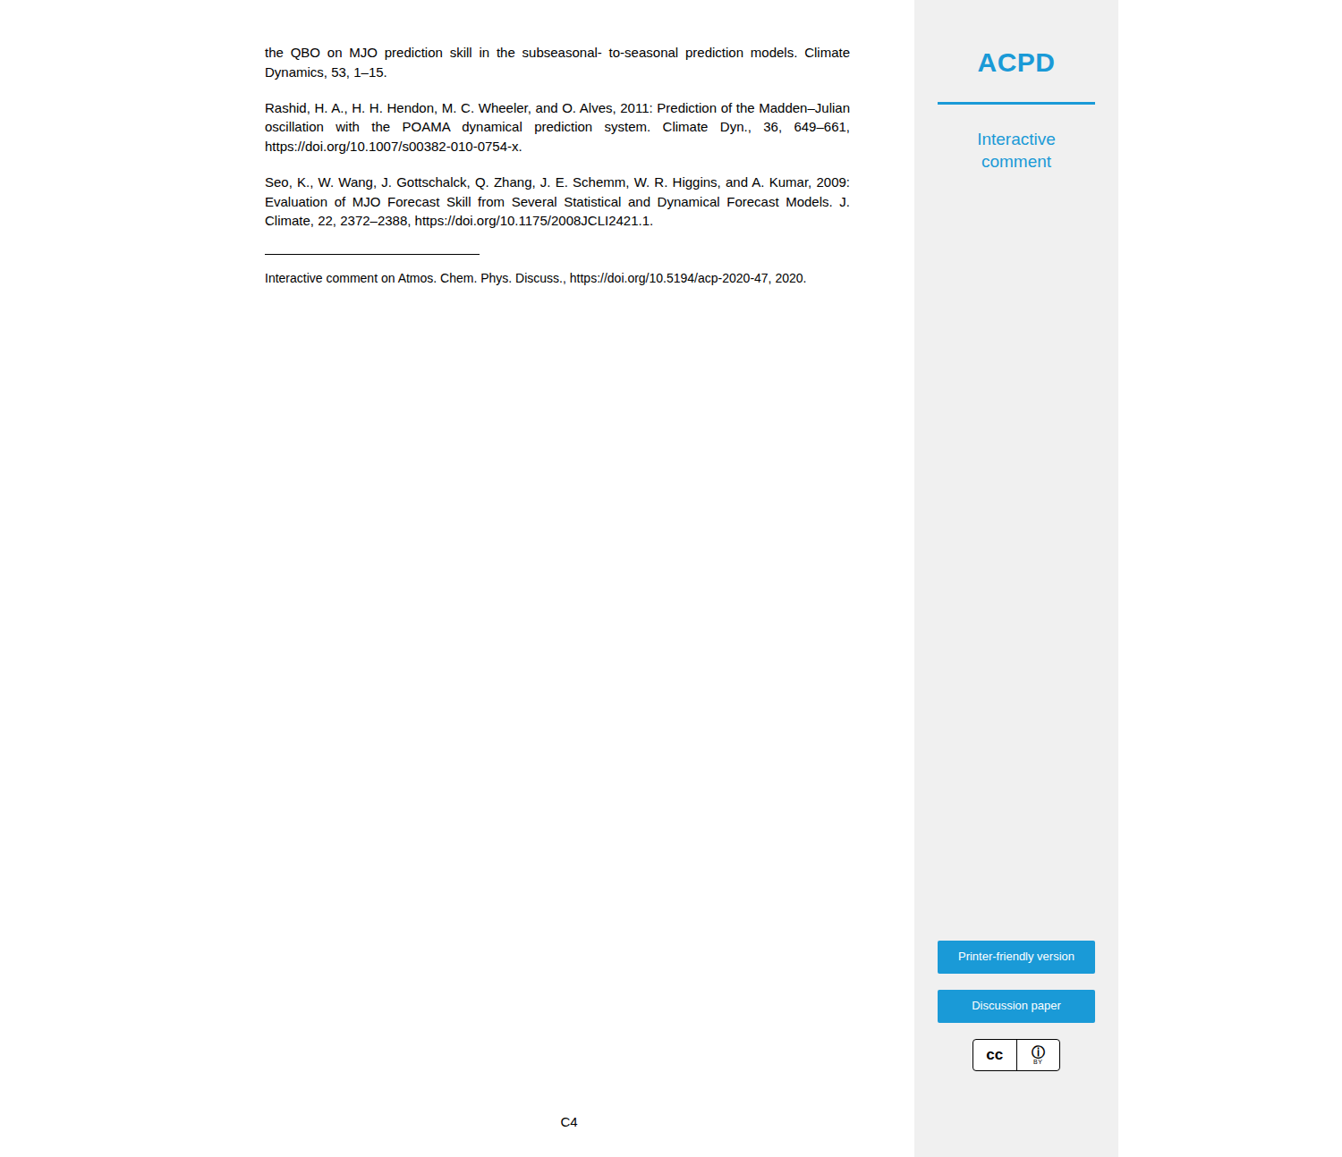ACPD
Interactive
comment
Printer-friendly version Discussion paper
cc
ⓘ BY
the QBO on MJO prediction skill in the subseasonal- to-seasonal prediction models. Climate Dynamics, 53, 1–15.
Rashid, H. A., H. H. Hendon, M. C. Wheeler, and O. Alves, 2011: Prediction of the Madden–Julian oscillation with the POAMA dynamical prediction system. Climate Dyn., 36, 649–661, https://doi.org/10.1007/s00382-010-0754-x.
Seo, K., W. Wang, J. Gottschalck, Q. Zhang, J. E. Schemm, W. R. Higgins, and A. Kumar, 2009: Evaluation of MJO Forecast Skill from Several Statistical and Dynamical Forecast Models. J. Climate, 22, 2372–2388, https://doi.org/10.1175/2008JCLI2421.1.
Interactive comment on Atmos. Chem. Phys. Discuss., https://doi.org/10.5194/acp-2020-47, 2020.
C4